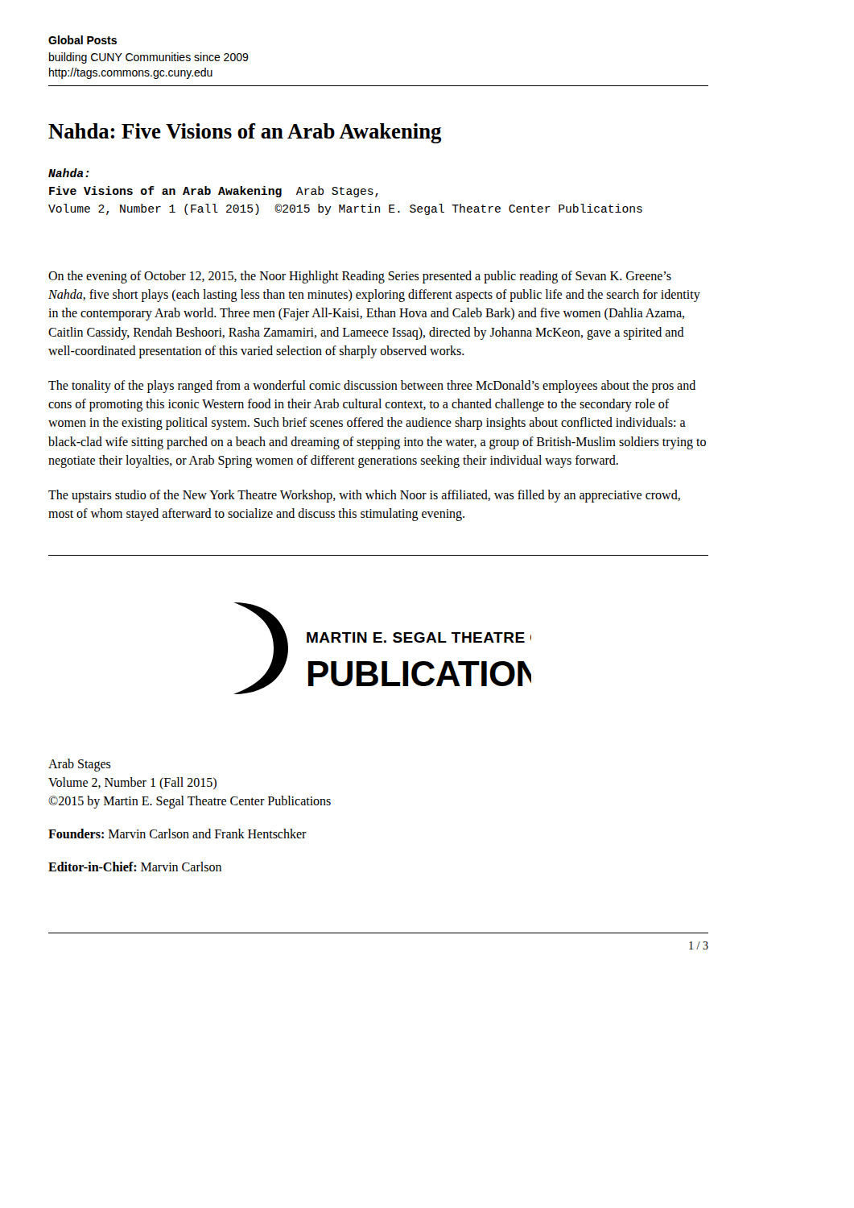Global Posts
building CUNY Communities since 2009
http://tags.commons.gc.cuny.edu
Nahda: Five Visions of an Arab Awakening
Nahda:
Five Visions of an Arab Awakening Arab Stages,
Volume 2, Number 1 (Fall 2015) ©2015 by Martin E. Segal Theatre Center Publications
On the evening of October 12, 2015, the Noor Highlight Reading Series presented a public reading of Sevan K. Greene’s Nahda, five short plays (each lasting less than ten minutes) exploring different aspects of public life and the search for identity in the contemporary Arab world. Three men (Fajer All-Kaisi, Ethan Hova and Caleb Bark) and five women (Dahlia Azama, Caitlin Cassidy, Rendah Beshoori, Rasha Zamamiri, and Lameece Issaq), directed by Johanna McKeon, gave a spirited and well-coordinated presentation of this varied selection of sharply observed works.
The tonality of the plays ranged from a wonderful comic discussion between three McDonald’s employees about the pros and cons of promoting this iconic Western food in their Arab cultural context, to a chanted challenge to the secondary role of women in the existing political system. Such brief scenes offered the audience sharp insights about conflicted individuals: a black-clad wife sitting parched on a beach and dreaming of stepping into the water, a group of British-Muslim soldiers trying to negotiate their loyalties, or Arab Spring women of different generations seeking their individual ways forward.
The upstairs studio of the New York Theatre Workshop, with which Noor is affiliated, was filled by an appreciative crowd, most of whom stayed afterward to socialize and discuss this stimulating evening.
MARTIN E. SEGAL THEATRE CENTER PUBLICATIONS
Arab Stages
Volume 2, Number 1 (Fall 2015)
©2015 by Martin E. Segal Theatre Center Publications
Founders: Marvin Carlson and Frank Hentschker
Editor-in-Chief: Marvin Carlson
1 / 3